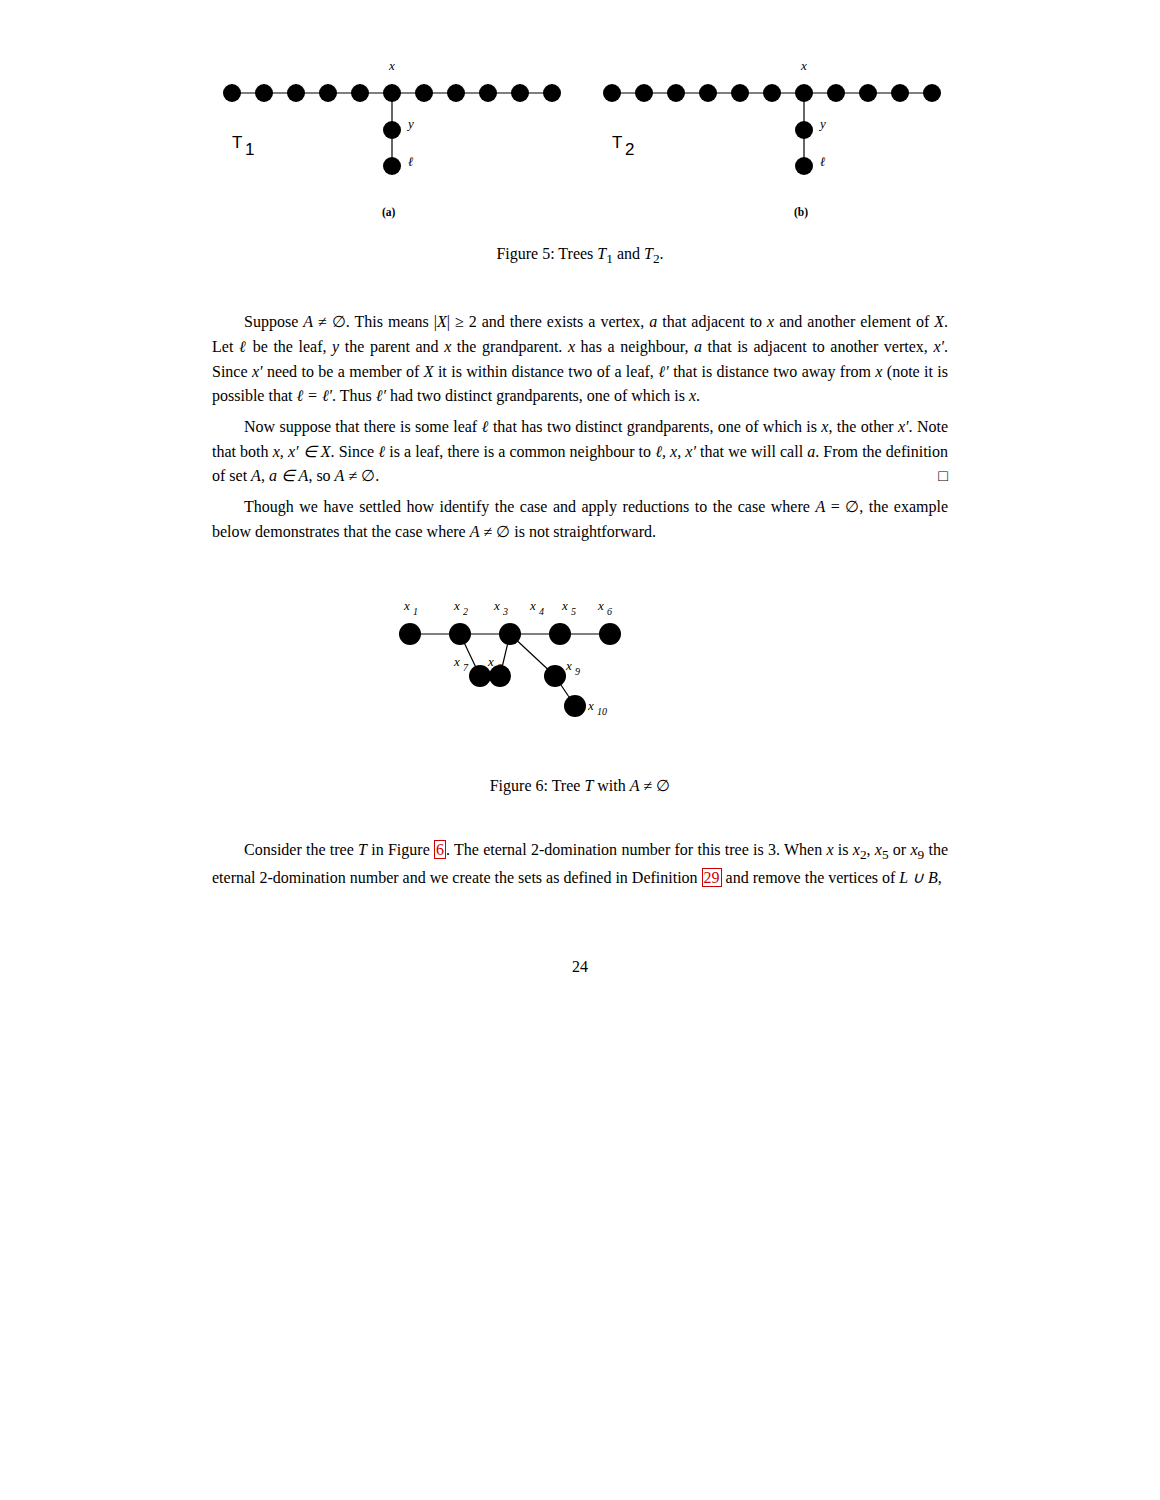x y ℓ T 1 (a) x y ℓ T 2 (b)
Figure 5: Trees T1 and T2.
Suppose A ≠ ∅. This means |X| ≥ 2 and there exists a vertex, a that adjacent to x and another element of X. Let ℓ be the leaf, y the parent and x the grandparent. x has a neighbour, a that is adjacent to another vertex, x′. Since x′ need to be a member of X it is within distance two of a leaf, ℓ′ that is distance two away from x (note it is possible that ℓ = ℓ′. Thus ℓ′ had two distinct grandparents, one of which is x.
Now suppose that there is some leaf ℓ that has two distinct grandparents, one of which is x, the other x′. Note that both x, x′ ∈ X. Since ℓ is a leaf, there is a common neighbour to ℓ, x, x′ that we will call a. From the definition of set A, a ∈ A, so A ≠ ∅. □
Though we have settled how identify the case and apply reductions to the case where A = ∅, the example below demonstrates that the case where A ≠ ∅ is not straightforward.
x1 x2 x3 x4 x5 x6 x7 x8 x9 x10
Figure 6: Tree T with A ≠ ∅
Consider the tree T in Figure 6. The eternal 2-domination number for this tree is 3. When x is x2, x5 or x9 the eternal 2-domination number and we create the sets as defined in Definition 29 and remove the vertices of L ∪ B,
24